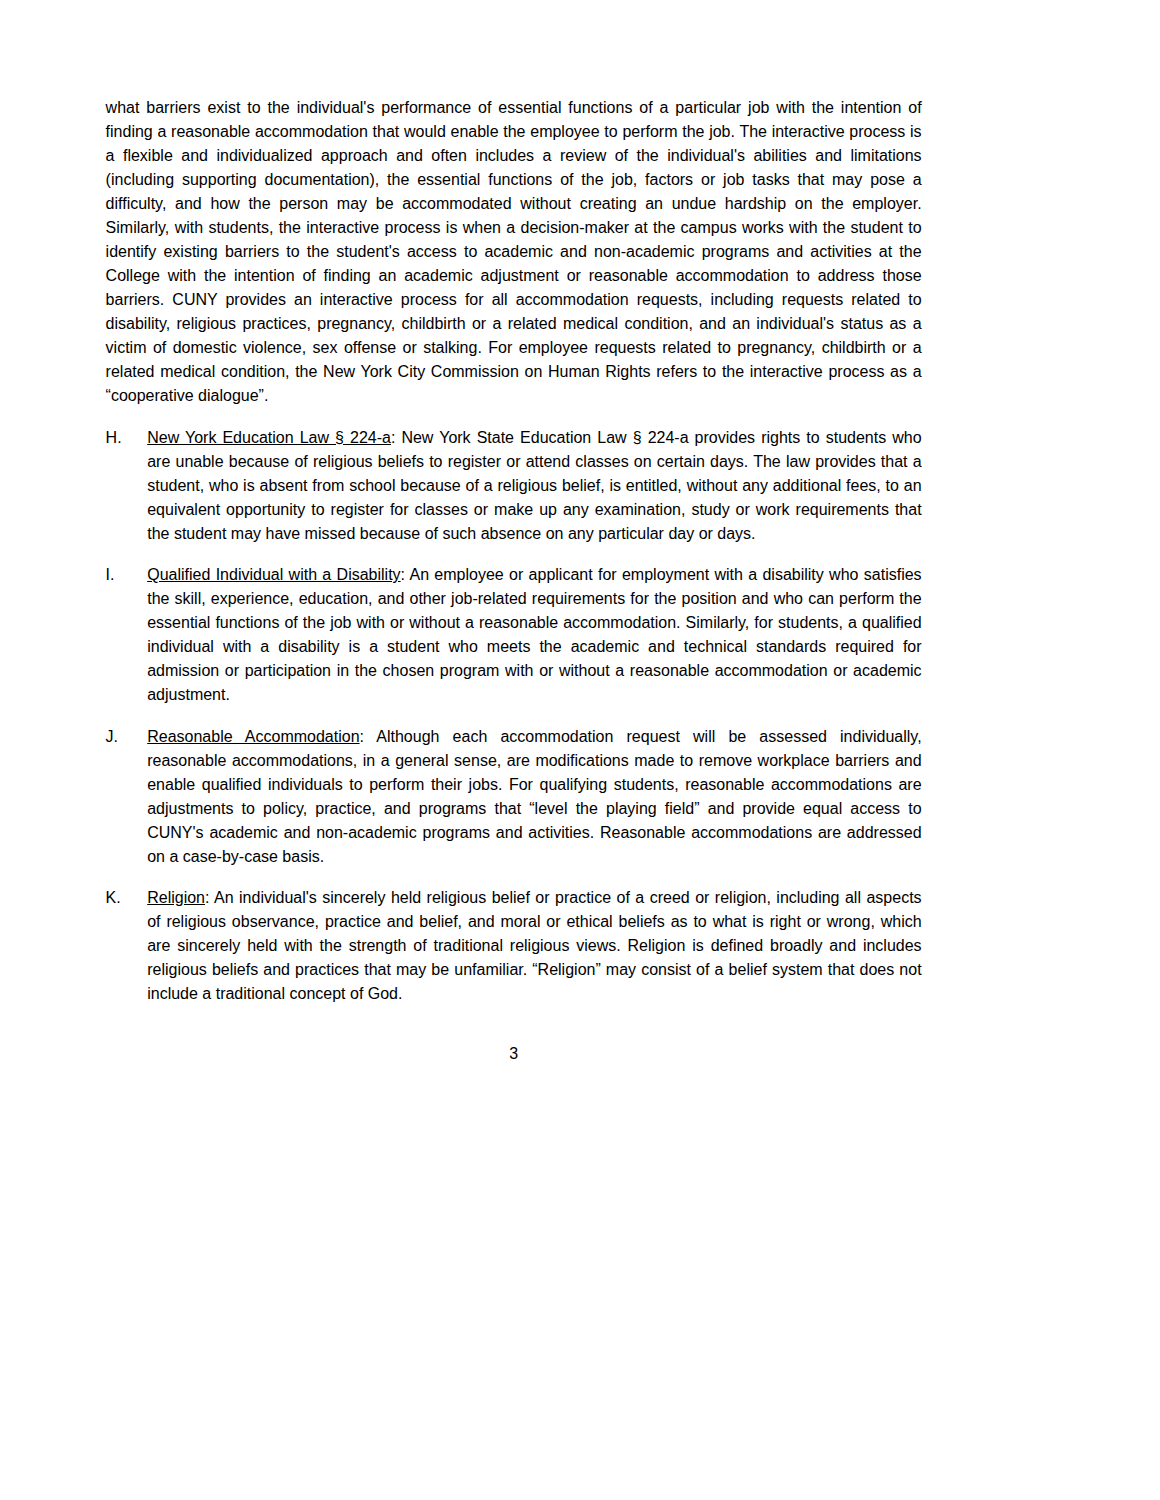what barriers exist to the individual's performance of essential functions of a particular job with the intention of finding a reasonable accommodation that would enable the employee to perform the job. The interactive process is a flexible and individualized approach and often includes a review of the individual's abilities and limitations (including supporting documentation), the essential functions of the job, factors or job tasks that may pose a difficulty, and how the person may be accommodated without creating an undue hardship on the employer. Similarly, with students, the interactive process is when a decision-maker at the campus works with the student to identify existing barriers to the student's access to academic and non-academic programs and activities at the College with the intention of finding an academic adjustment or reasonable accommodation to address those barriers. CUNY provides an interactive process for all accommodation requests, including requests related to disability, religious practices, pregnancy, childbirth or a related medical condition, and an individual's status as a victim of domestic violence, sex offense or stalking. For employee requests related to pregnancy, childbirth or a related medical condition, the New York City Commission on Human Rights refers to the interactive process as a “cooperative dialogue”.
H. New York Education Law § 224-a: New York State Education Law § 224-a provides rights to students who are unable because of religious beliefs to register or attend classes on certain days. The law provides that a student, who is absent from school because of a religious belief, is entitled, without any additional fees, to an equivalent opportunity to register for classes or make up any examination, study or work requirements that the student may have missed because of such absence on any particular day or days.
I. Qualified Individual with a Disability: An employee or applicant for employment with a disability who satisfies the skill, experience, education, and other job-related requirements for the position and who can perform the essential functions of the job with or without a reasonable accommodation. Similarly, for students, a qualified individual with a disability is a student who meets the academic and technical standards required for admission or participation in the chosen program with or without a reasonable accommodation or academic adjustment.
J. Reasonable Accommodation: Although each accommodation request will be assessed individually, reasonable accommodations, in a general sense, are modifications made to remove workplace barriers and enable qualified individuals to perform their jobs. For qualifying students, reasonable accommodations are adjustments to policy, practice, and programs that “level the playing field” and provide equal access to CUNY's academic and non-academic programs and activities. Reasonable accommodations are addressed on a case-by-case basis.
K. Religion: An individual's sincerely held religious belief or practice of a creed or religion, including all aspects of religious observance, practice and belief, and moral or ethical beliefs as to what is right or wrong, which are sincerely held with the strength of traditional religious views. Religion is defined broadly and includes religious beliefs and practices that may be unfamiliar. “Religion” may consist of a belief system that does not include a traditional concept of God.
3